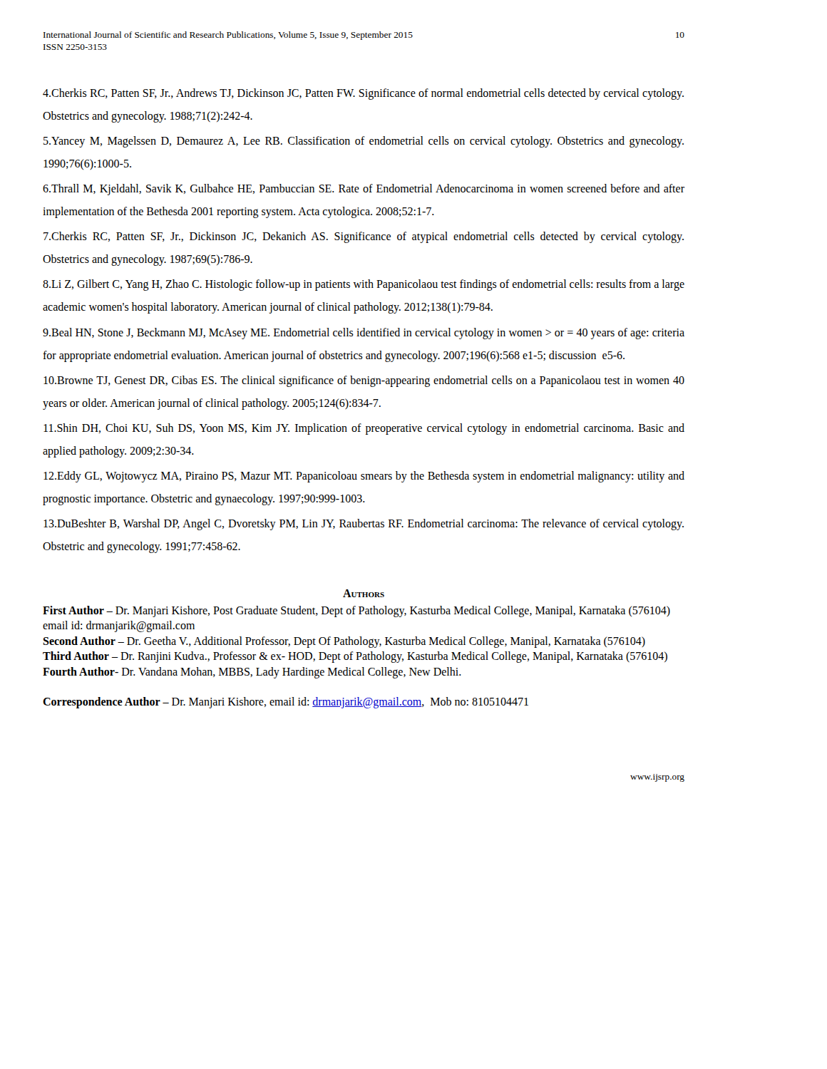10 International Journal of Scientific and Research Publications, Volume 5, Issue 9, September 2015
ISSN 2250-3153
4.Cherkis RC, Patten SF, Jr., Andrews TJ, Dickinson JC, Patten FW. Significance of normal endometrial cells detected by cervical cytology. Obstetrics and gynecology. 1988;71(2):242-4.
5.Yancey M, Magelssen D, Demaurez A, Lee RB. Classification of endometrial cells on cervical cytology. Obstetrics and gynecology. 1990;76(6):1000-5.
6.Thrall M, Kjeldahl, Savik K, Gulbahce HE, Pambuccian SE. Rate of Endometrial Adenocarcinoma in women screened before and after implementation of the Bethesda 2001 reporting system. Acta cytologica. 2008;52:1-7.
7.Cherkis RC, Patten SF, Jr., Dickinson JC, Dekanich AS. Significance of atypical endometrial cells detected by cervical cytology. Obstetrics and gynecology. 1987;69(5):786-9.
8.Li Z, Gilbert C, Yang H, Zhao C. Histologic follow-up in patients with Papanicolaou test findings of endometrial cells: results from a large academic women's hospital laboratory. American journal of clinical pathology. 2012;138(1):79-84.
9.Beal HN, Stone J, Beckmann MJ, McAsey ME. Endometrial cells identified in cervical cytology in women > or = 40 years of age: criteria for appropriate endometrial evaluation. American journal of obstetrics and gynecology. 2007;196(6):568 e1-5; discussion e5-6.
10.Browne TJ, Genest DR, Cibas ES. The clinical significance of benign-appearing endometrial cells on a Papanicolaou test in women 40 years or older. American journal of clinical pathology. 2005;124(6):834-7.
11.Shin DH, Choi KU, Suh DS, Yoon MS, Kim JY. Implication of preoperative cervical cytology in endometrial carcinoma. Basic and applied pathology. 2009;2:30-34.
12.Eddy GL, Wojtowycz MA, Piraino PS, Mazur MT. Papanicoloau smears by the Bethesda system in endometrial malignancy: utility and prognostic importance. Obstetric and gynaecology. 1997;90:999-1003.
13.DuBeshter B, Warshal DP, Angel C, Dvoretsky PM, Lin JY, Raubertas RF. Endometrial carcinoma: The relevance of cervical cytology. Obstetric and gynecology. 1991;77:458-62.
Authors
First Author – Dr. Manjari Kishore, Post Graduate Student, Dept of Pathology, Kasturba Medical College, Manipal, Karnataka (576104) email id: drmanjarik@gmail.com
Second Author – Dr. Geetha V., Additional Professor, Dept Of Pathology, Kasturba Medical College, Manipal, Karnataka (576104)
Third Author – Dr. Ranjini Kudva., Professor & ex- HOD, Dept of Pathology, Kasturba Medical College, Manipal, Karnataka (576104)
Fourth Author- Dr. Vandana Mohan, MBBS, Lady Hardinge Medical College, New Delhi.
Correspondence Author – Dr. Manjari Kishore, email id: drmanjarik@gmail.com, Mob no: 8105104471
www.ijsrp.org